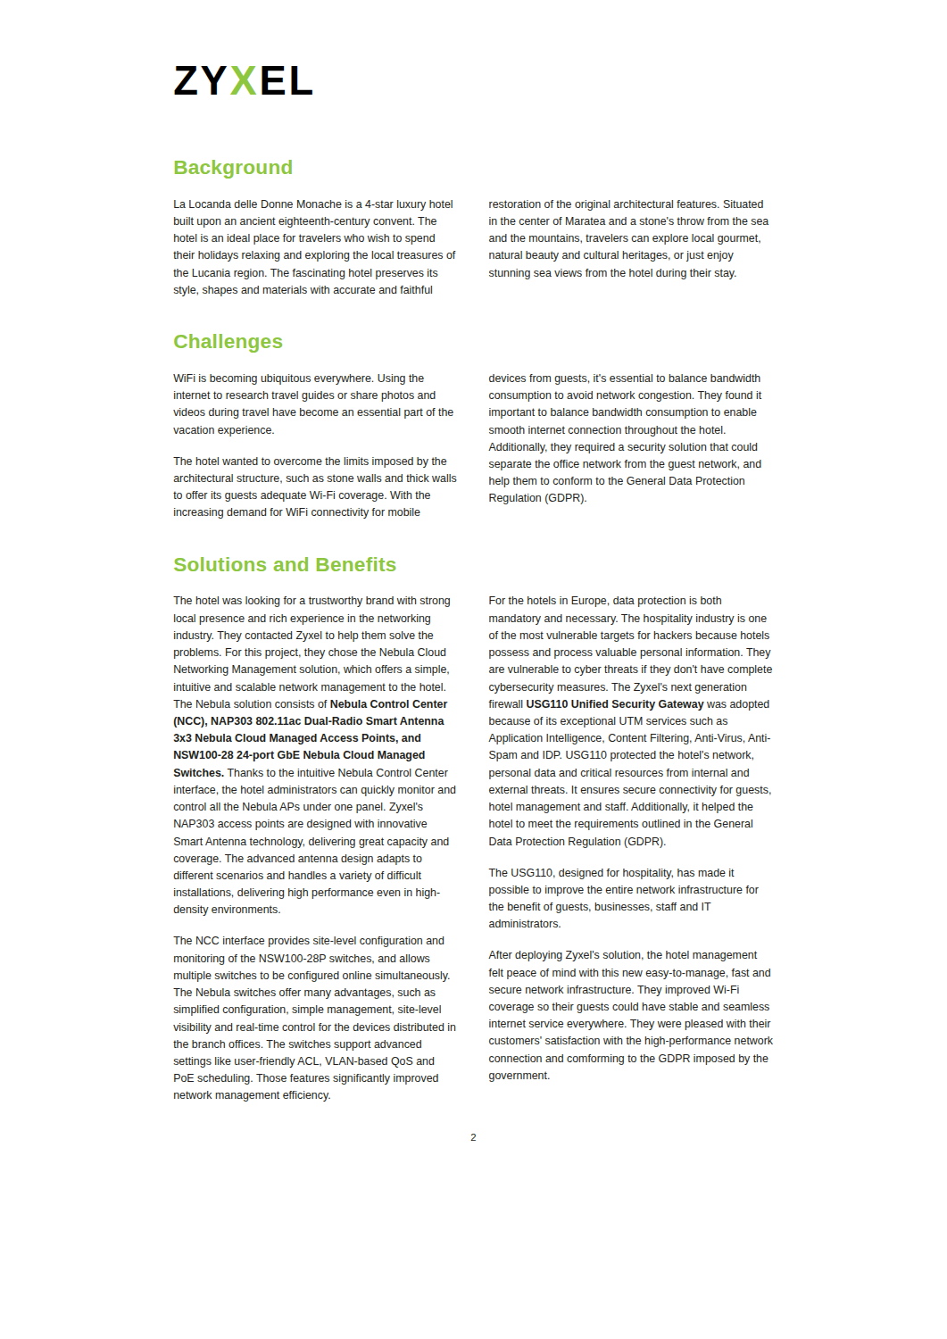ZYXEL
Background
La Locanda delle Donne Monache is a 4-star luxury hotel built upon an ancient eighteenth-century convent. The hotel is an ideal place for travelers who wish to spend their holidays relaxing and exploring the local treasures of the Lucania region. The fascinating hotel preserves its style, shapes and materials with accurate and faithful
restoration of the original architectural features. Situated in the center of Maratea and a stone's throw from the sea and the mountains, travelers can explore local gourmet, natural beauty and cultural heritages, or just enjoy stunning sea views from the hotel during their stay.
Challenges
WiFi is becoming ubiquitous everywhere. Using the internet to research travel guides or share photos and videos during travel have become an essential part of the vacation experience.
The hotel wanted to overcome the limits imposed by the architectural structure, such as stone walls and thick walls to offer its guests adequate Wi-Fi coverage. With the increasing demand for WiFi connectivity for mobile
devices from guests, it's essential to balance bandwidth consumption to avoid network congestion. They found it important to balance bandwidth consumption to enable smooth internet connection throughout the hotel. Additionally, they required a security solution that could separate the office network from the guest network, and help them to conform to the General Data Protection Regulation (GDPR).
Solutions and Benefits
The hotel was looking for a trustworthy brand with strong local presence and rich experience in the networking industry. They contacted Zyxel to help them solve the problems. For this project, they chose the Nebula Cloud Networking Management solution, which offers a simple, intuitive and scalable network management to the hotel. The Nebula solution consists of Nebula Control Center (NCC), NAP303 802.11ac Dual-Radio Smart Antenna 3x3 Nebula Cloud Managed Access Points, and NSW100-28 24-port GbE Nebula Cloud Managed Switches. Thanks to the intuitive Nebula Control Center interface, the hotel administrators can quickly monitor and control all the Nebula APs under one panel. Zyxel's NAP303 access points are designed with innovative Smart Antenna technology, delivering great capacity and coverage. The advanced antenna design adapts to different scenarios and handles a variety of difficult installations, delivering high performance even in high-density environments.
The NCC interface provides site-level configuration and monitoring of the NSW100-28P switches, and allows multiple switches to be configured online simultaneously. The Nebula switches offer many advantages, such as simplified configuration, simple management, site-level visibility and real-time control for the devices distributed in the branch offices. The switches support advanced settings like user-friendly ACL, VLAN-based QoS and PoE scheduling. Those features significantly improved network management efficiency.
For the hotels in Europe, data protection is both mandatory and necessary. The hospitality industry is one of the most vulnerable targets for hackers because hotels possess and process valuable personal information. They are vulnerable to cyber threats if they don't have complete cybersecurity measures. The Zyxel's next generation firewall USG110 Unified Security Gateway was adopted because of its exceptional UTM services such as Application Intelligence, Content Filtering, Anti-Virus, Anti-Spam and IDP. USG110 protected the hotel's network, personal data and critical resources from internal and external threats. It ensures secure connectivity for guests, hotel management and staff. Additionally, it helped the hotel to meet the requirements outlined in the General Data Protection Regulation (GDPR).
The USG110, designed for hospitality, has made it possible to improve the entire network infrastructure for the benefit of guests, businesses, staff and IT administrators.
After deploying Zyxel's solution, the hotel management felt peace of mind with this new easy-to-manage, fast and secure network infrastructure. They improved Wi-Fi coverage so their guests could have stable and seamless internet service everywhere. They were pleased with their customers' satisfaction with the high-performance network connection and comforming to the GDPR imposed by the government.
2